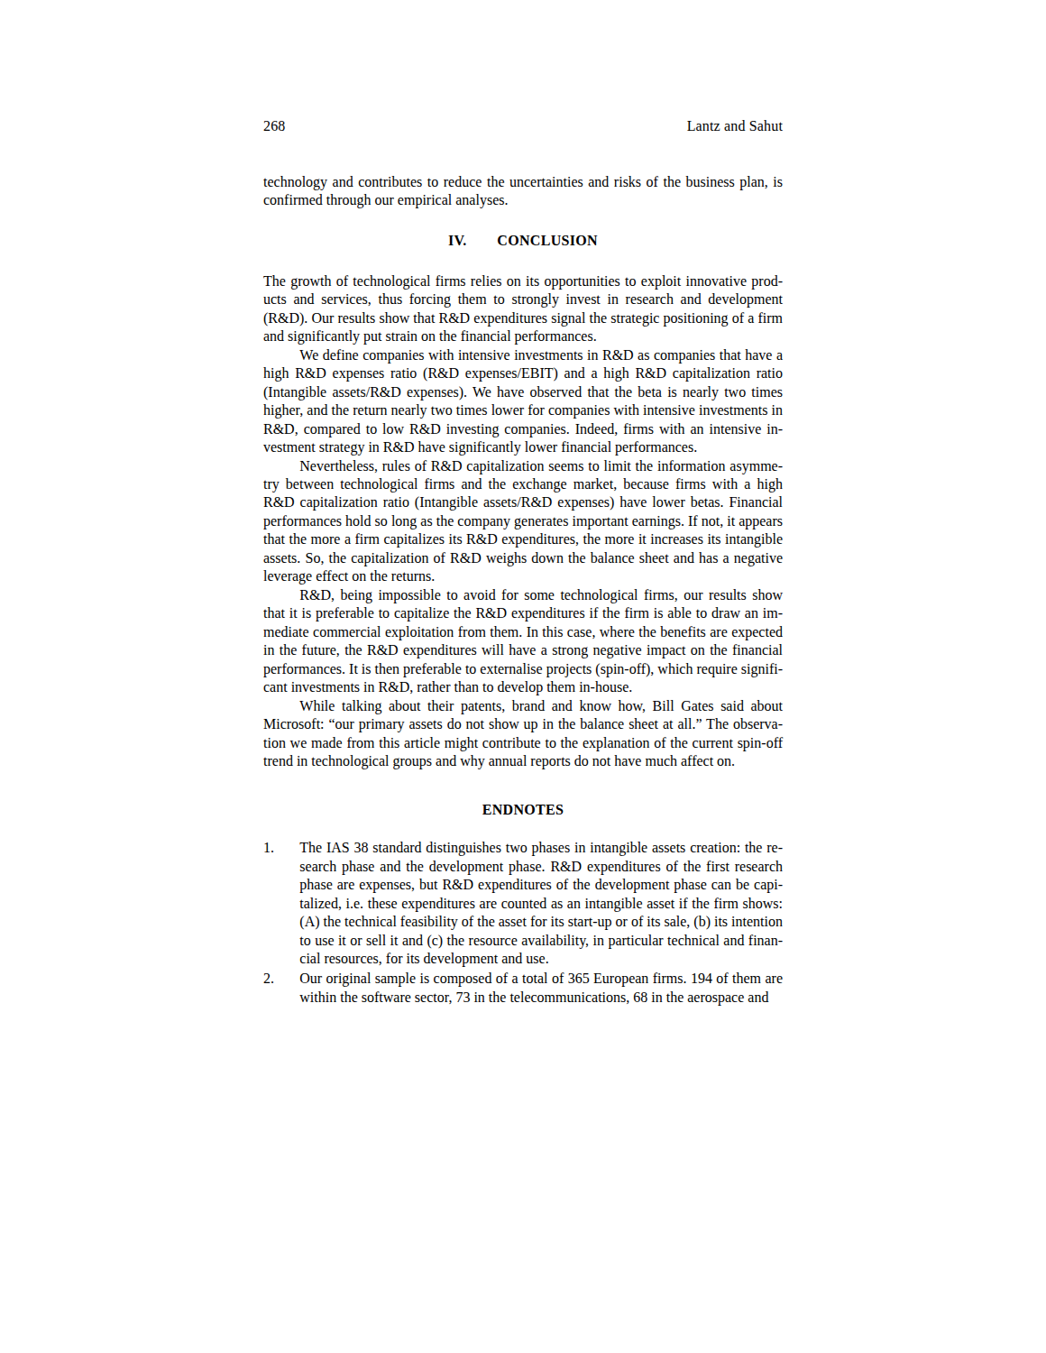268 Lantz and Sahut
technology and contributes to reduce the uncertainties and risks of the business plan, is confirmed through our empirical analyses.
IV. CONCLUSION
The growth of technological firms relies on its opportunities to exploit innovative products and services, thus forcing them to strongly invest in research and development (R&D). Our results show that R&D expenditures signal the strategic positioning of a firm and significantly put strain on the financial performances.
We define companies with intensive investments in R&D as companies that have a high R&D expenses ratio (R&D expenses/EBIT) and a high R&D capitalization ratio (Intangible assets/R&D expenses). We have observed that the beta is nearly two times higher, and the return nearly two times lower for companies with intensive investments in R&D, compared to low R&D investing companies. Indeed, firms with an intensive investment strategy in R&D have significantly lower financial performances.
Nevertheless, rules of R&D capitalization seems to limit the information asymmetry between technological firms and the exchange market, because firms with a high R&D capitalization ratio (Intangible assets/R&D expenses) have lower betas. Financial performances hold so long as the company generates important earnings. If not, it appears that the more a firm capitalizes its R&D expenditures, the more it increases its intangible assets. So, the capitalization of R&D weighs down the balance sheet and has a negative leverage effect on the returns.
R&D, being impossible to avoid for some technological firms, our results show that it is preferable to capitalize the R&D expenditures if the firm is able to draw an immediate commercial exploitation from them. In this case, where the benefits are expected in the future, the R&D expenditures will have a strong negative impact on the financial performances. It is then preferable to externalise projects (spin-off), which require significant investments in R&D, rather than to develop them in-house.
While talking about their patents, brand and know how, Bill Gates said about Microsoft: “our primary assets do not show up in the balance sheet at all.” The observation we made from this article might contribute to the explanation of the current spin-off trend in technological groups and why annual reports do not have much affect on.
ENDNOTES
1. The IAS 38 standard distinguishes two phases in intangible assets creation: the research phase and the development phase. R&D expenditures of the first research phase are expenses, but R&D expenditures of the development phase can be capitalized, i.e. these expenditures are counted as an intangible asset if the firm shows: (A) the technical feasibility of the asset for its start-up or of its sale, (b) its intention to use it or sell it and (c) the resource availability, in particular technical and financial resources, for its development and use.
2. Our original sample is composed of a total of 365 European firms. 194 of them are within the software sector, 73 in the telecommunications, 68 in the aerospace and